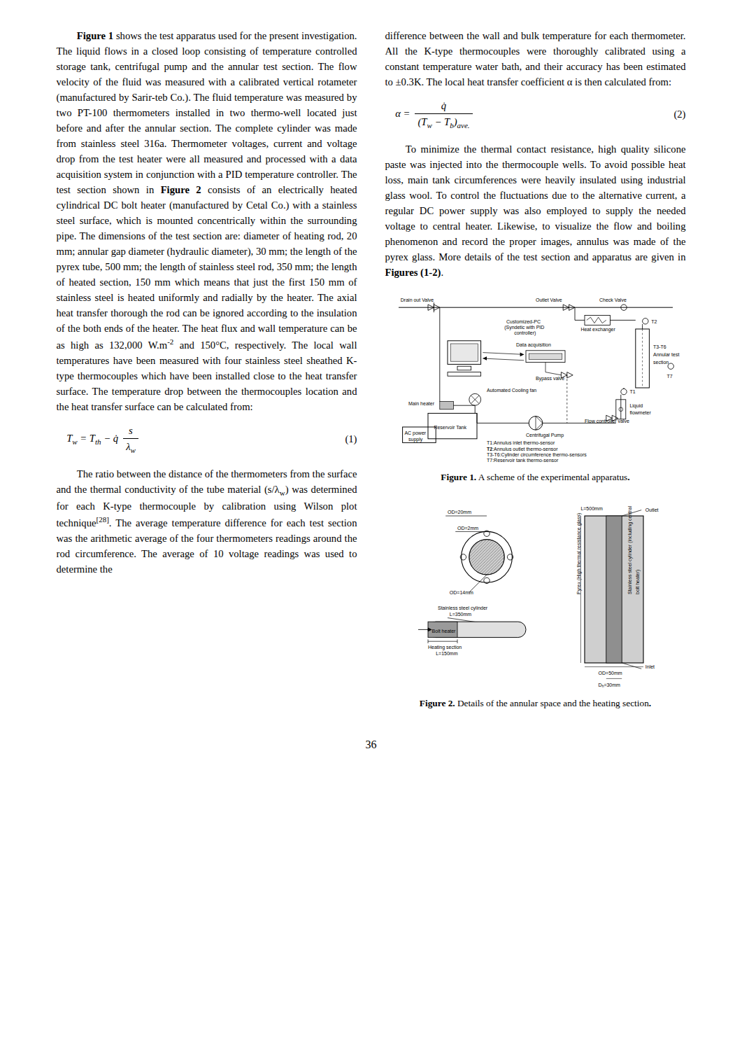Figure 1 shows the test apparatus used for the present investigation. The liquid flows in a closed loop consisting of temperature controlled storage tank, centrifugal pump and the annular test section. The flow velocity of the fluid was measured with a calibrated vertical rotameter (manufactured by Sarir-teb Co.). The fluid temperature was measured by two PT-100 thermometers installed in two thermo-well located just before and after the annular section. The complete cylinder was made from stainless steel 316a. Thermometer voltages, current and voltage drop from the test heater were all measured and processed with a data acquisition system in conjunction with a PID temperature controller. The test section shown in Figure 2 consists of an electrically heated cylindrical DC bolt heater (manufactured by Cetal Co.) with a stainless steel surface, which is mounted concentrically within the surrounding pipe. The dimensions of the test section are: diameter of heating rod, 20 mm; annular gap diameter (hydraulic diameter), 30 mm; the length of the pyrex tube, 500 mm; the length of stainless steel rod, 350 mm; the length of heated section, 150 mm which means that just the first 150 mm of stainless steel is heated uniformly and radially by the heater. The axial heat transfer thorough the rod can be ignored according to the insulation of the both ends of the heater. The heat flux and wall temperature can be as high as 132,000 W.m-2 and 150°C, respectively. The local wall temperatures have been measured with four stainless steel sheathed K-type thermocouples which have been installed close to the heat transfer surface. The temperature drop between the thermocouples location and the heat transfer surface can be calculated from:
Tw = Tth − q̇ sλw (1)
The ratio between the distance of the thermometers from the surface and the thermal conductivity of the tube material (s/λw) was determined for each K-type thermocouple by calibration using Wilson plot technique[28]. The average temperature difference for each test section was the arithmetic average of the four thermometers readings around the rod circumference. The average of 10 voltage readings was used to determine the
difference between the wall and bulk temperature for each thermometer. All the K-type thermocouples were thoroughly calibrated using a constant temperature water bath, and their accuracy has been estimated to ±0.3K. The local heat transfer coefficient α is then calculated from:
α = q̇ (Tw − Tb)ave. (2)
To minimize the thermal contact resistance, high quality silicone paste was injected into the thermocouple wells. To avoid possible heat loss, main tank circumferences were heavily insulated using industrial glass wool. To control the fluctuations due to the alternative current, a regular DC power supply was also employed to supply the needed voltage to central heater. Likewise, to visualize the flow and boiling phenomenon and record the proper images, annulus was made of the pyrex glass. More details of the test section and apparatus are given in Figures (1-2).
Drain out Valve Outlet Valve Check Valve Heat exchanger T2 T3-T6 Annular test section T7 Customized-PC (Syndetic with PID controller) Data acquisition Bypass valve T1 Liquid flowmeter Automated Cooling fan Main heater Reservoir Tank AC power supply Centrifugal Pump Flow controller valve T1:Annulus inlet thermo-sensor T2:Annulus outlet thermo-sensor T3-T6:Cylinder circumference thermo-sensors T7:Reservoir tank thermo-sensor
Figure 1. A scheme of the experimental apparatus.
OD=20mm OD=2mm OD=14mm Stainless steel cylinder L=350mm Bolt heater Heating section L=150mm Pyrex (High thermal resistance glass) Stainless steel cylinder (including central bolt heater) Outlet Inlet L=500mm OD=50mm Dh=30mm
Figure 2. Details of the annular space and the heating section.
36